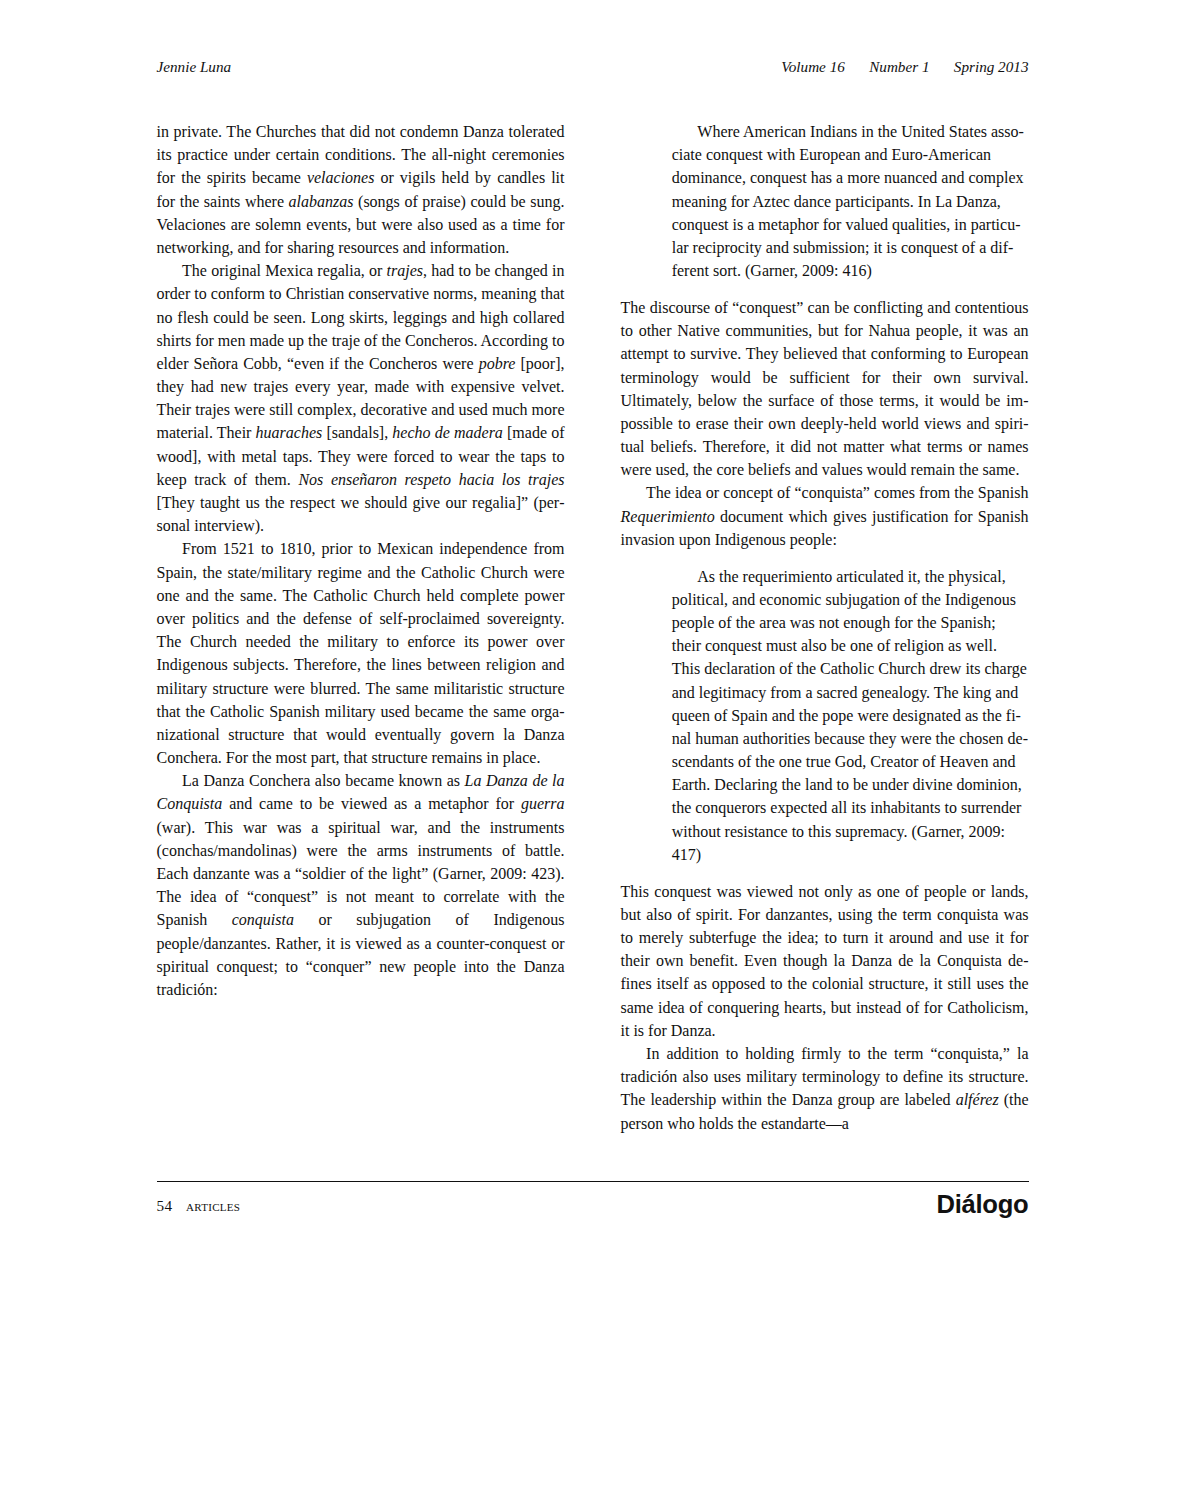Jennie Luna
Volume 16 Number 1 Spring 2013
in private. The Churches that did not condemn Danza tolerated its practice under certain conditions. The all-night ceremonies for the spirits became velaciones or vigils held by candles lit for the saints where alabanzas (songs of praise) could be sung. Velaciones are solemn events, but were also used as a time for networking, and for sharing resources and information.
The original Mexica regalia, or trajes, had to be changed in order to conform to Christian conservative norms, meaning that no flesh could be seen. Long skirts, leggings and high collared shirts for men made up the traje of the Concheros. According to elder Señora Cobb, “even if the Concheros were pobre [poor], they had new trajes every year, made with expensive velvet. Their trajes were still complex, decorative and used much more material. Their huaraches [sandals], hecho de madera [made of wood], with metal taps. They were forced to wear the taps to keep track of them. Nos enseñaron respeto hacia los trajes [They taught us the respect we should give our regalia]” (personal interview).
From 1521 to 1810, prior to Mexican independence from Spain, the state/military regime and the Catholic Church were one and the same. The Catholic Church held complete power over politics and the defense of self-proclaimed sovereignty. The Church needed the military to enforce its power over Indigenous subjects. Therefore, the lines between religion and military structure were blurred. The same militaristic structure that the Catholic Spanish military used became the same organizational structure that would eventually govern la Danza Conchera. For the most part, that structure remains in place.
La Danza Conchera also became known as La Danza de la Conquista and came to be viewed as a metaphor for guerra (war). This war was a spiritual war, and the instruments (conchas/mandolinas) were the arms instruments of battle. Each danzante was a “soldier of the light” (Garner, 2009: 423). The idea of “conquest” is not meant to correlate with the Spanish conquista or subjugation of Indigenous people/danzantes. Rather, it is viewed as a counter-conquest or spiritual conquest; to “conquer” new people into the Danza tradición:
Where American Indians in the United States associate conquest with European and Euro-American dominance, conquest has a more nuanced and complex meaning for Aztec dance participants. In La Danza, conquest is a metaphor for valued qualities, in particular reciprocity and submission; it is conquest of a different sort. (Garner, 2009: 416)
The discourse of “conquest” can be conflicting and contentious to other Native communities, but for Nahua people, it was an attempt to survive. They believed that conforming to European terminology would be sufficient for their own survival. Ultimately, below the surface of those terms, it would be impossible to erase their own deeply-held world views and spiritual beliefs. Therefore, it did not matter what terms or names were used, the core beliefs and values would remain the same.
The idea or concept of “conquista” comes from the Spanish Requerimiento document which gives justification for Spanish invasion upon Indigenous people:
As the requerimiento articulated it, the physical, political, and economic subjugation of the Indigenous people of the area was not enough for the Spanish; their conquest must also be one of religion as well. This declaration of the Catholic Church drew its charge and legitimacy from a sacred genealogy. The king and queen of Spain and the pope were designated as the final human authorities because they were the chosen descendants of the one true God, Creator of Heaven and Earth. Declaring the land to be under divine dominion, the conquerors expected all its inhabitants to surrender without resistance to this supremacy. (Garner, 2009: 417)
This conquest was viewed not only as one of people or lands, but also of spirit. For danzantes, using the term conquista was to merely subterfuge the idea; to turn it around and use it for their own benefit. Even though la Danza de la Conquista defines itself as opposed to the colonial structure, it still uses the same idea of conquering hearts, but instead of for Catholicism, it is for Danza.
In addition to holding firmly to the term “conquista,” la tradición also uses military terminology to define its structure. The leadership within the Danza group are labeled alférez (the person who holds the estandarte—a
54 Articles
Diálogo